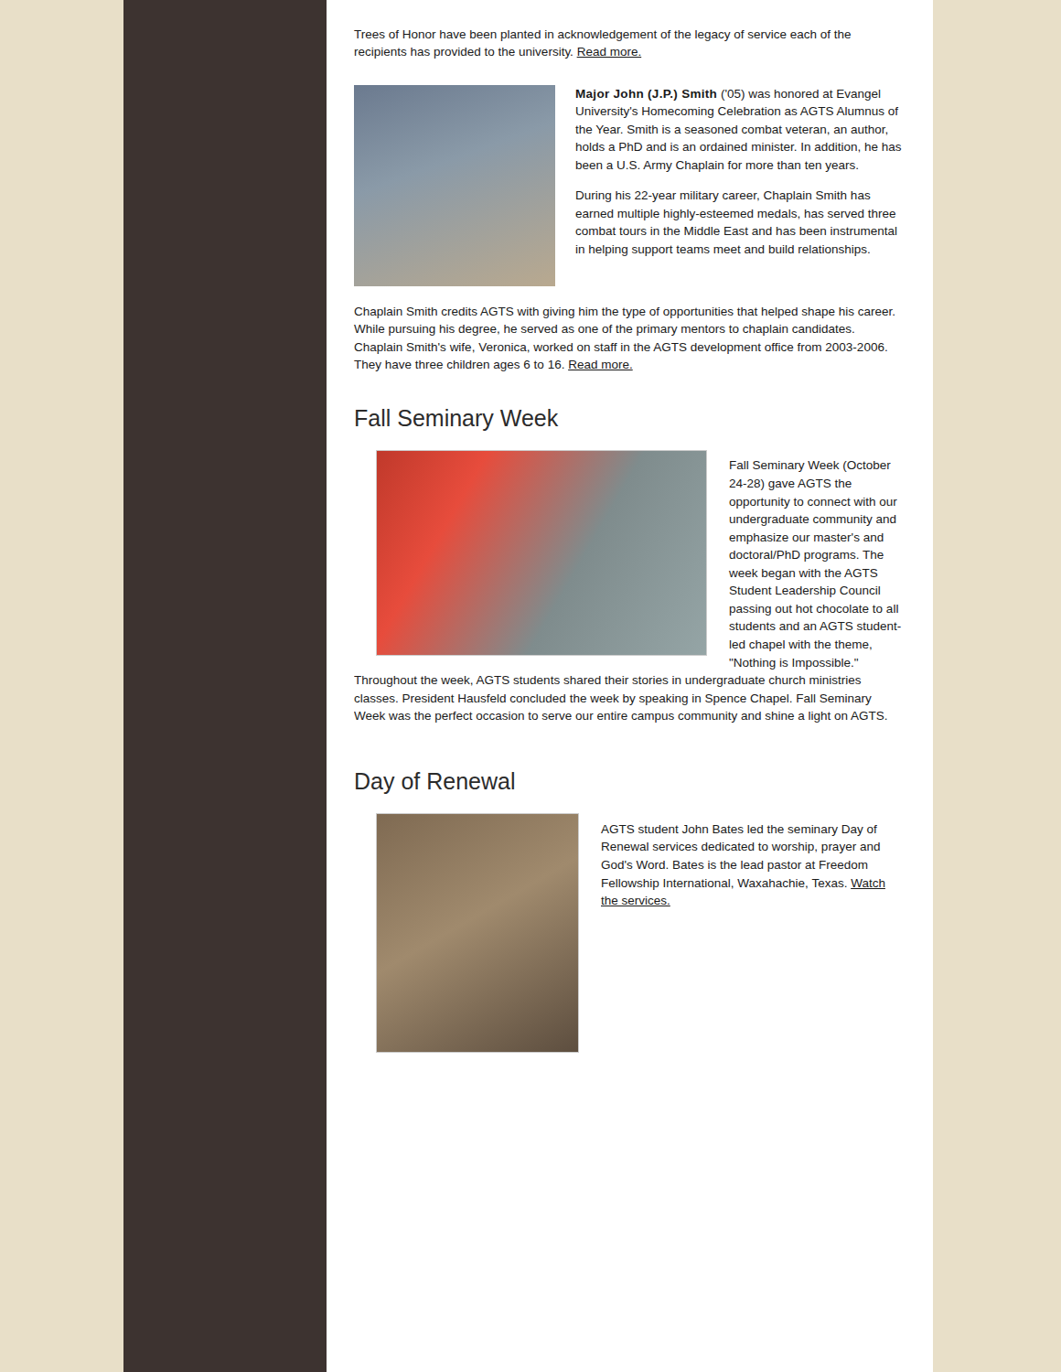Trees of Honor have been planted in acknowledgement of the legacy of service each of the recipients has provided to the university. Read more.
Major John (J.P.) Smith ('05) was honored at Evangel University's Homecoming Celebration as AGTS Alumnus of the Year. Smith is a seasoned combat veteran, an author, holds a PhD and is an ordained minister. In addition, he has been a U.S. Army Chaplain for more than ten years.
During his 22-year military career, Chaplain Smith has earned multiple highly-esteemed medals, has served three combat tours in the Middle East and has been instrumental in helping support teams meet and build relationships.
Chaplain Smith credits AGTS with giving him the type of opportunities that helped shape his career. While pursuing his degree, he served as one of the primary mentors to chaplain candidates. Chaplain Smith's wife, Veronica, worked on staff in the AGTS development office from 2003-2006. They have three children ages 6 to 16. Read more.
Fall Seminary Week
Fall Seminary Week (October 24-28) gave AGTS the opportunity to connect with our undergraduate community and emphasize our master's and doctoral/PhD programs. The week began with the AGTS Student Leadership Council passing out hot chocolate to all students and an AGTS student-led chapel with the theme, "Nothing is Impossible." Throughout the week, AGTS students shared their stories in undergraduate church ministries classes. President Hausfeld concluded the week by speaking in Spence Chapel. Fall Seminary Week was the perfect occasion to serve our entire campus community and shine a light on AGTS.
Day of Renewal
AGTS student John Bates led the seminary Day of Renewal services dedicated to worship, prayer and God's Word. Bates is the lead pastor at Freedom Fellowship International, Waxahachie, Texas. Watch the services.